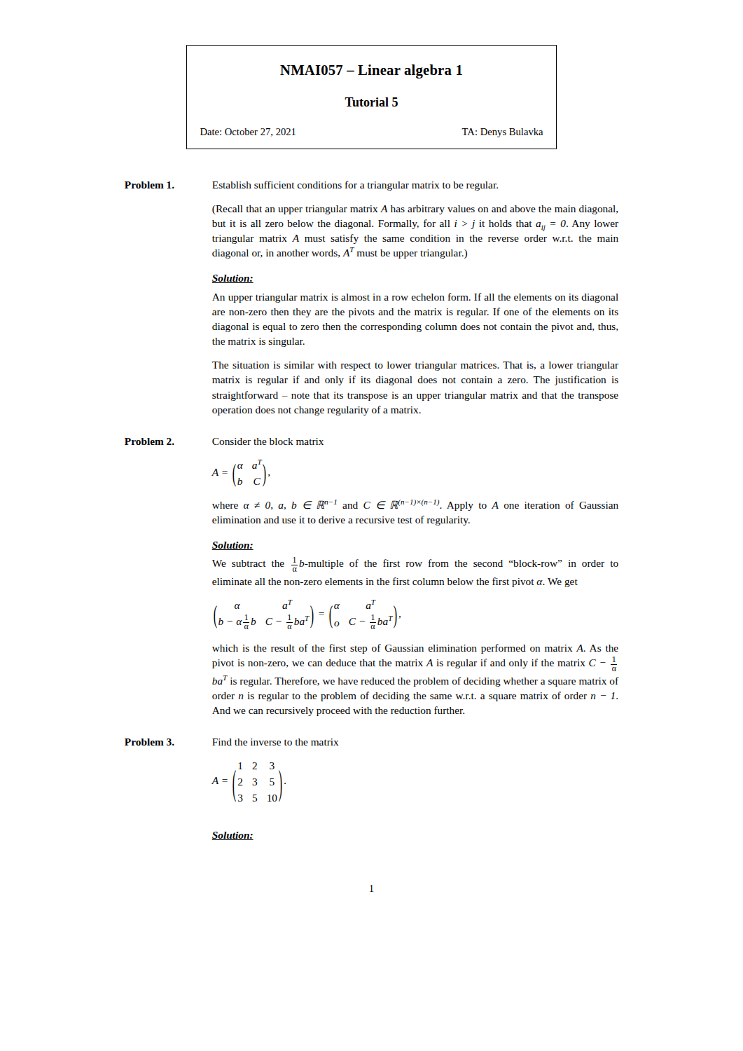NMAI057 – Linear algebra 1
Tutorial 5
Date: October 27, 2021 TA: Denys Bulavka
Problem 1.
Establish sufficient conditions for a triangular matrix to be regular.
(Recall that an upper triangular matrix A has arbitrary values on and above the main diagonal, but it is all zero below the diagonal. Formally, for all i > j it holds that aij = 0. Any lower triangular matrix A must satisfy the same condition in the reverse order w.r.t. the main diagonal or, in another words, AT must be upper triangular.)
Solution:
An upper triangular matrix is almost in a row echelon form. If all the elements on its diagonal are non-zero then they are the pivots and the matrix is regular. If one of the elements on its diagonal is equal to zero then the corresponding column does not contain the pivot and, thus, the matrix is singular.
The situation is similar with respect to lower triangular matrices. That is, a lower triangular matrix is regular if and only if its diagonal does not contain a zero. The justification is straightforward – note that its transpose is an upper triangular matrix and that the transpose operation does not change regularity of a matrix.
Problem 2.
Consider the block matrix
A = ( αaT bC ),
where α ≠ 0, a, b ∈ ℝn−1 and C ∈ ℝ(n−1)×(n−1). Apply to A one iteration of Gaussian elimination and use it to derive a recursive test of regularity.
Solution:
We subtract the 1 αb-multiple of the first row from the second “block-row” in order to eliminate all the non-zero elements in the first column below the first pivot α. We get
( αaT b − α1 αb C − 1 αbaT ) = ( αaT oC − 1 αbaT ),
which is the result of the first step of Gaussian elimination performed on matrix A. As the pivot is non-zero, we can deduce that the matrix A is regular if and only if the matrix C − 1 αbaT is regular. Therefore, we have reduced the problem of deciding whether a square matrix of order n is regular to the problem of deciding the same w.r.t. a square matrix of order n − 1. And we can recursively proceed with the reduction further.
Problem 3.
Find the inverse to the matrix
A = ( 123 235 3510 ).
Solution:
1